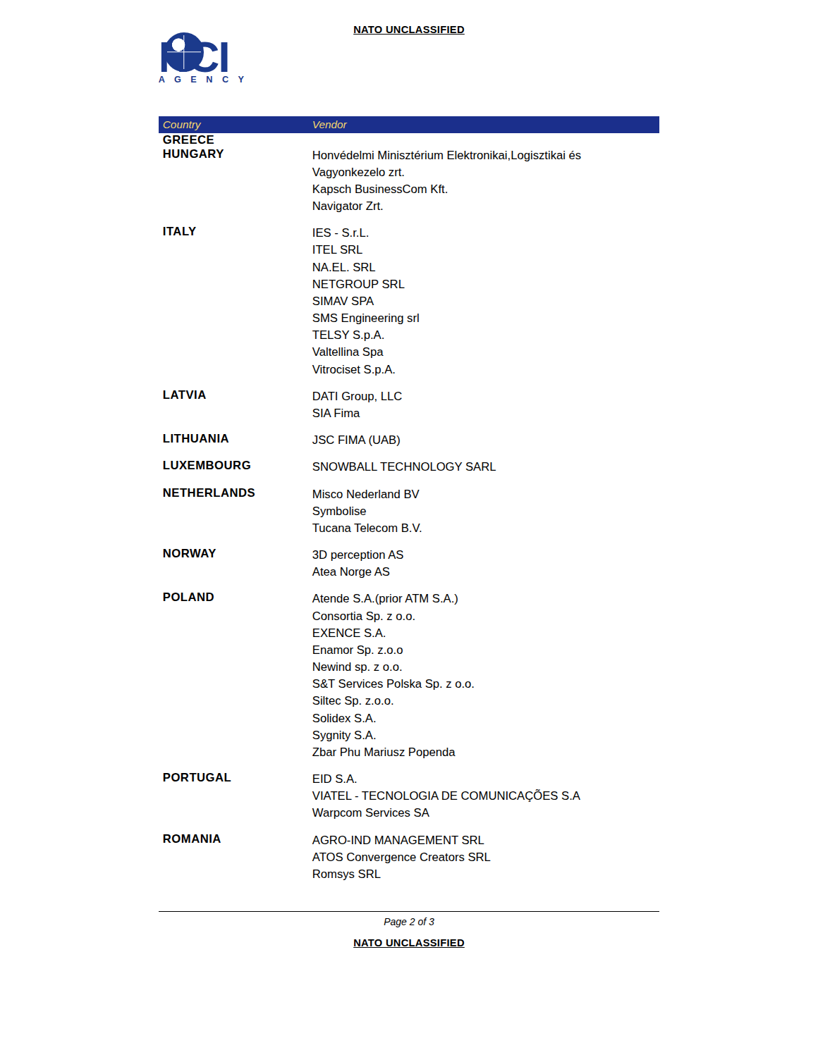NATO UNCLASSIFIED
NCI
A G E N C Y
| Country | Vendor |
| --- | --- |
| GREECE | |
| HUNGARY | Honvédelmi Minisztérium Elektronikai,Logisztikai és Vagyonkezelo zrt. Kapsch BusinessCom Kft. Navigator Zrt. |
| ITALY | IES - S.r.L. ITEL SRL NA.EL. SRL NETGROUP SRL SIMAV SPA SMS Engineering srl TELSY S.p.A. Valtellina Spa Vitrociset S.p.A. |
| LATVIA | DATI Group, LLC SIA Fima |
| LITHUANIA | JSC FIMA (UAB) |
| LUXEMBOURG | SNOWBALL TECHNOLOGY SARL |
| NETHERLANDS | Misco Nederland BV Symbolise Tucana Telecom B.V. |
| NORWAY | 3D perception AS Atea Norge AS |
| POLAND | Atende S.A.(prior ATM S.A.) Consortia Sp. z o.o. EXENCE S.A. Enamor Sp. z.o.o Newind sp. z o.o. S&T Services Polska Sp. z o.o. Siltec Sp. z.o.o. Solidex S.A. Sygnity S.A. Zbar Phu Mariusz Popenda |
| PORTUGAL | EID S.A. VIATEL - TECNOLOGIA DE COMUNICAÇÕES S.A Warpcom Services SA |
| ROMANIA | AGRO-IND MANAGEMENT SRL ATOS Convergence Creators SRL Romsys SRL |
Page 2 of 3
NATO UNCLASSIFIED